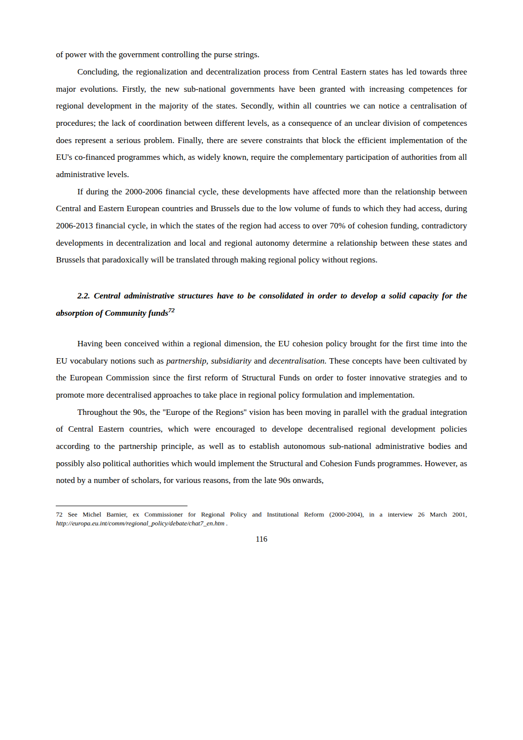of power with the government controlling the purse strings.
Concluding, the regionalization and decentralization process from Central Eastern states has led towards three major evolutions. Firstly, the new sub-national governments have been granted with increasing competences for regional development in the majority of the states. Secondly, within all countries we can notice a centralisation of procedures; the lack of coordination between different levels, as a consequence of an unclear division of competences does represent a serious problem. Finally, there are severe constraints that block the efficient implementation of the EU's co-financed programmes which, as widely known, require the complementary participation of authorities from all administrative levels.
If during the 2000-2006 financial cycle, these developments have affected more than the relationship between Central and Eastern European countries and Brussels due to the low volume of funds to which they had access, during 2006-2013 financial cycle, in which the states of the region had access to over 70% of cohesion funding, contradictory developments in decentralization and local and regional autonomy determine a relationship between these states and Brussels that paradoxically will be translated through making regional policy without regions.
2.2. Central administrative structures have to be consolidated in order to develop a solid capacity for the absorption of Community funds72
Having been conceived within a regional dimension, the EU cohesion policy brought for the first time into the EU vocabulary notions such as partnership, subsidiarity and decentralisation. These concepts have been cultivated by the European Commission since the first reform of Structural Funds on order to foster innovative strategies and to promote more decentralised approaches to take place in regional policy formulation and implementation.
Throughout the 90s, the ''Europe of the Regions'' vision has been moving in parallel with the gradual integration of Central Eastern countries, which were encouraged to develope decentralised regional development policies according to the partnership principle, as well as to establish autonomous sub-national administrative bodies and possibly also political authorities which would implement the Structural and Cohesion Funds programmes. However, as noted by a number of scholars, for various reasons, from the late 90s onwards,
72 See Michel Barnier, ex Commissioner for Regional Policy and Institutional Reform (2000-2004), in a interview 26 March 2001, http://europa.eu.int/comm/regional_policy/debate/chat7_en.htm .
116